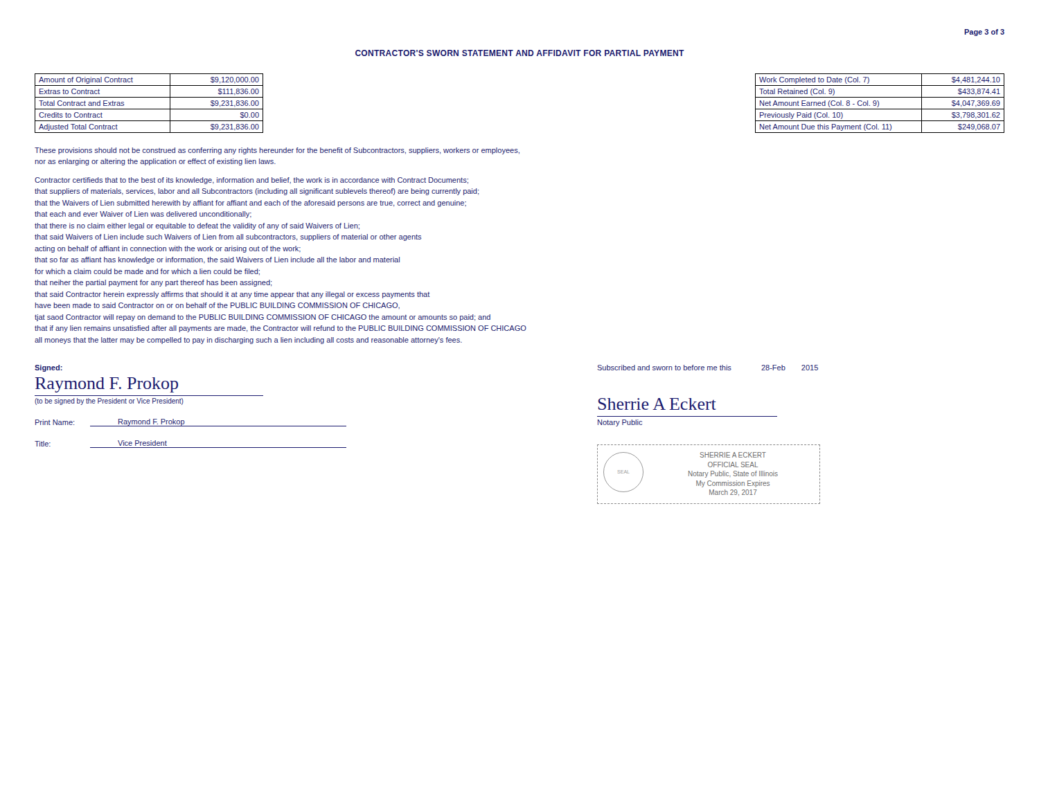Page 3 of 3
CONTRACTOR'S SWORN STATEMENT AND AFFIDAVIT FOR PARTIAL PAYMENT
| Amount of Original Contract | $9,120,000.00 |
| Extras to Contract | $111,836.00 |
| Total Contract and Extras | $9,231,836.00 |
| Credits to Contract | $0.00 |
| Adjusted Total Contract | $9,231,836.00 |
| Work Completed to Date (Col. 7) | $4,481,244.10 |
| Total Retained (Col. 9) | $433,874.41 |
| Net Amount Earned (Col. 8 - Col. 9) | $4,047,369.69 |
| Previously Paid (Col. 10) | $3,798,301.62 |
| Net Amount Due this Payment (Col. 11) | $249,068.07 |
These provisions should not be construed as conferring any rights hereunder for the benefit of Subcontractors, suppliers, workers or employees,
nor as enlarging or altering the application or effect of existing lien laws.
Contractor certifieds that to the best of its knowledge, information and belief, the work is in accordance with Contract Documents;
that suppliers of materials, services, labor and all Subcontractors (including all significant sublevels thereof) are being currently paid;
that the Waivers of Lien submitted herewith by affiant for affiant and each of the aforesaid persons are true, correct and genuine;
that each and ever Waiver of Lien was delivered unconditionally;
that there is no claim either legal or equitable to defeat the validity of any of said Waivers of Lien;
that said Waivers of Lien include such Waivers of Lien from all subcontractors, suppliers of material or other agents
acting on behalf of affiant in connection with the work or arising out of the work;
that so far as affiant has knowledge or information, the said Waivers of Lien include all the labor and material
for which a claim could be made and for which a lien could be filed;
that neiher the partial payment for any part thereof has been assigned;
that said Contractor herein expressly affirms that should it at any time appear that any illegal or excess payments that
have been made to said Contractor on or on behalf of the PUBLIC BUILDING COMMISSION OF CHICAGO,
tjat saod Contractor will repay on demand to the PUBLIC BUILDING COMMISSION OF CHICAGO the amount or amounts so paid; and
that if any lien remains unsatisfied after all payments are made, the Contractor will refund to the PUBLIC BUILDING COMMISSION OF CHICAGO
all moneys that the latter may be compelled to pay in discharging such a lien including all costs and reasonable attorney's fees.
Signed:
Raymond F. Prokop
(to be signed by the President or Vice President)
Print Name:
Raymond F. Prokop
Title:
Vice President
Subscribed and sworn to before me this 28-Feb 2015
Sherrie A Eckert
Notary Public
SEAL
SHERRIE A ECKERT
OFFICIAL SEAL
Notary Public, State of Illinois
My Commission Expires
March 29, 2017